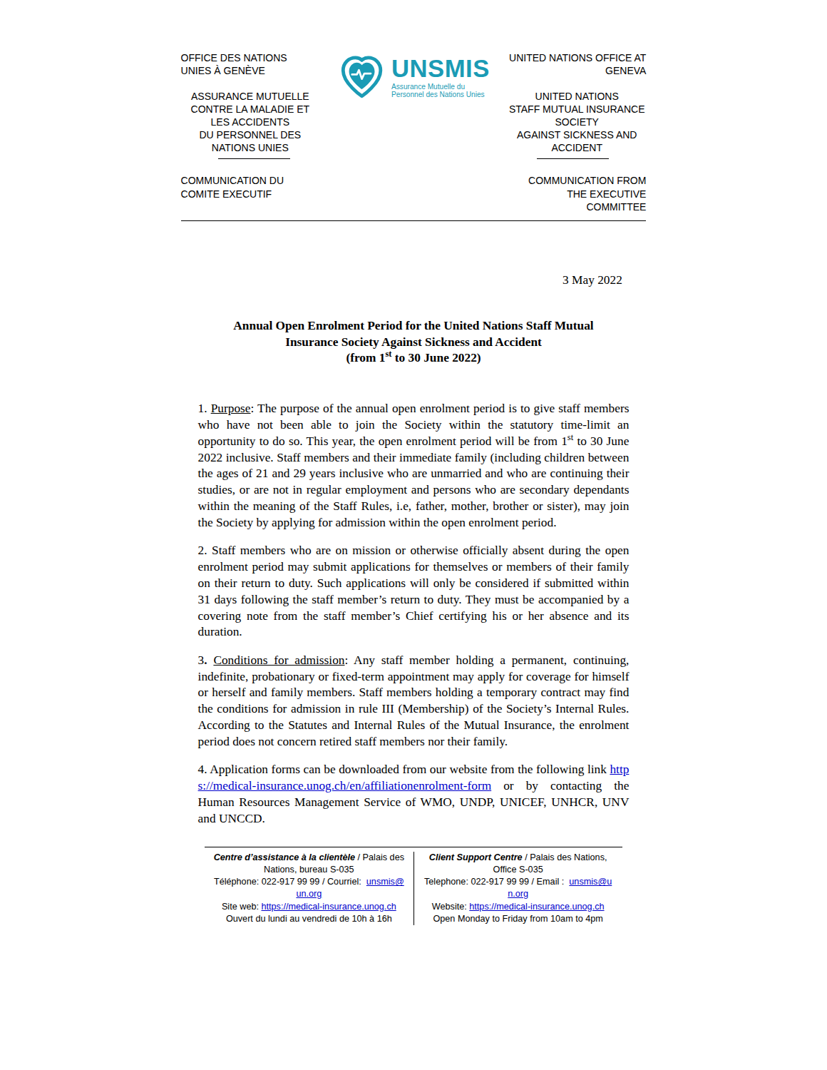OFFICE DES NATIONS UNIES À GENÈVE
ASSURANCE MUTUELLE
CONTRE LA MALADIE ET LES ACCIDENTS
DU PERSONNEL DES NATIONS UNIES
COMMUNICATION DU COMITE EXECUTIF
UNSMIS
Assurance Mutuelle du
Personnel des Nations Unies
UNITED NATIONS OFFICE AT GENEVA
UNITED NATIONS
STAFF MUTUAL INSURANCE SOCIETY
AGAINST SICKNESS AND ACCIDENT
COMMUNICATION FROM THE EXECUTIVE COMMITTEE
3 May 2022
Annual Open Enrolment Period for the United Nations Staff Mutual
Insurance Society Against Sickness and Accident
(from 1st to 30 June 2022)
1. Purpose: The purpose of the annual open enrolment period is to give staff members who have not been able to join the Society within the statutory time-limit an opportunity to do so. This year, the open enrolment period will be from 1st to 30 June 2022 inclusive. Staff members and their immediate family (including children between the ages of 21 and 29 years inclusive who are unmarried and who are continuing their studies, or are not in regular employment and persons who are secondary dependants within the meaning of the Staff Rules, i.e, father, mother, brother or sister), may join the Society by applying for admission within the open enrolment period.
2. Staff members who are on mission or otherwise officially absent during the open enrolment period may submit applications for themselves or members of their family on their return to duty. Such applications will only be considered if submitted within 31 days following the staff member’s return to duty. They must be accompanied by a covering note from the staff member’s Chief certifying his or her absence and its duration.
3. Conditions for admission: Any staff member holding a permanent, continuing, indefinite, probationary or fixed-term appointment may apply for coverage for himself or herself and family members. Staff members holding a temporary contract may find the conditions for admission in rule III (Membership) of the Society’s Internal Rules. According to the Statutes and Internal Rules of the Mutual Insurance, the enrolment period does not concern retired staff members nor their family.
4. Application forms can be downloaded from our website from the following link https://medical-insurance.unog.ch/en/affiliationenrolment-form or by contacting the Human Resources Management Service of WMO, UNDP, UNICEF, UNHCR, UNV and UNCCD.
Centre d’assistance à la clientèle / Palais des Nations, bureau S-035
Téléphone: 022-917 99 99 / Courriel: unsmis@un.org
Site web: https://medical-insurance.unog.ch
Ouvert du lundi au vendredi de 10h à 16h
Client Support Centre / Palais des Nations, Office S-035
Telephone: 022-917 99 99 / Email : unsmis@un.org
Website: https://medical-insurance.unog.ch
Open Monday to Friday from 10am to 4pm